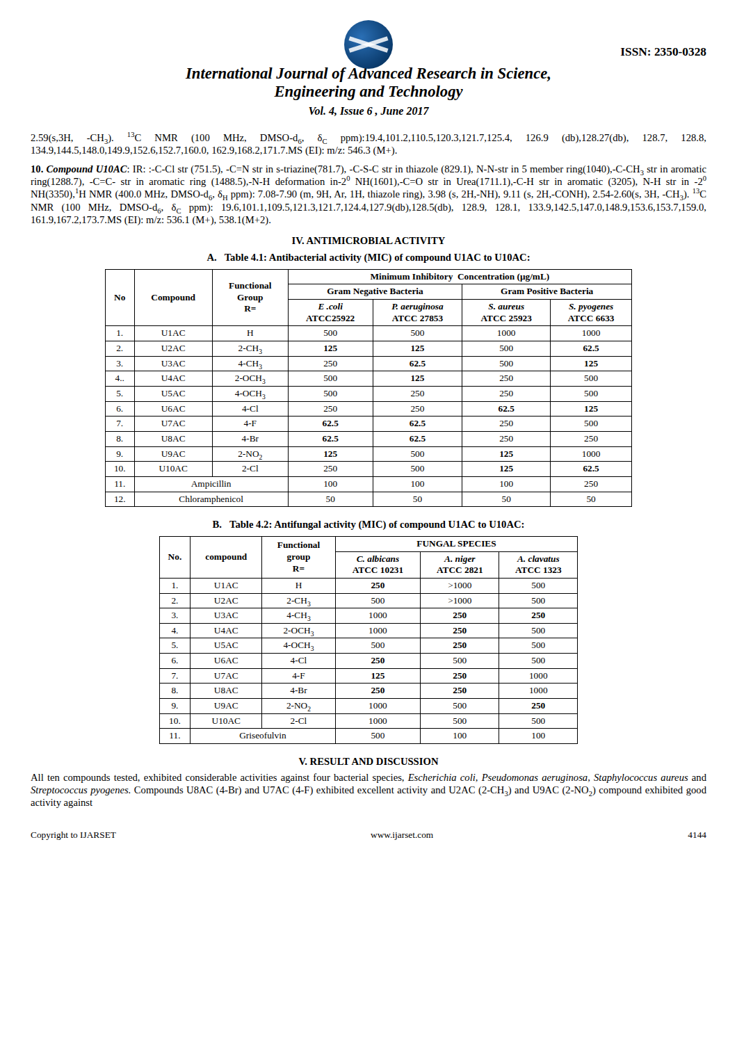ISSN: 2350-0328
International Journal of Advanced Research in Science,
Engineering and Technology
Vol. 4, Issue 6 , June 2017
2.59(s,3H, -CH3). 13C NMR (100 MHz, DMSO-d6, δC ppm):19.4,101.2,110.5,120.3,121.7,125.4, 126.9 (db),128.27(db), 128.7, 128.8, 134.9,144.5,148.0,149.9,152.6,152.7,160.0, 162.9,168.2,171.7.MS (EI): m/z: 546.3 (M+).
10. Compound U10AC: IR: :-C-Cl str (751.5), -C=N str in s-triazine(781.7), -C-S-C str in thiazole (829.1), N-N-str in 5 member ring(1040),-C-CH3 str in aromatic ring(1288.7), -C=C- str in aromatic ring (1488.5),-N-H deformation in-20 NH(1601),-C=O str in Urea(1711.1),-C-H str in aromatic (3205), N-H str in -20 NH(3350),1H NMR (400.0 MHz, DMSO-d6, δH ppm): 7.08-7.90 (m, 9H, Ar, 1H, thiazole ring), 3.98 (s, 2H,-NH), 9.11 (s, 2H,-CONH), 2.54-2.60(s, 3H, -CH3). 13C NMR (100 MHz, DMSO-d6, δC ppm): 19.6,101.1,109.5,121.3,121.7,124.4,127.9(db),128.5(db), 128.9, 128.1, 133.9,142.5,147.0,148.9,153.6,153.7,159.0, 161.9,167.2,173.7.MS (EI): m/z: 536.1 (M+), 538.1(M+2).
IV. ANTIMICROBIAL ACTIVITY
A. Table 4.1: Antibacterial activity (MIC) of compound U1AC to U10AC:
| No | Compound | Functional Group R= | Minimum Inhibitory Concentration (μg/mL) |
| --- | --- | --- | --- |
| Gram Negative Bacteria | Gram Positive Bacteria |
| E .coli ATCC25922 | P. aeruginosa ATCC 27853 | S. aureus ATCC 25923 | S. pyogenes ATCC 6633 |
| 1. | U1AC | H | 500 | 500 | 1000 | 1000 |
| 2. | U2AC | 2-CH 3 | 125 | 125 | 500 | 62.5 |
| 3. | U3AC | 4-CH 3 | 250 | 62.5 | 500 | 125 |
| 4.. | U4AC | 2-OCH 3 | 500 | 125 | 250 | 500 |
| 5. | U5AC | 4-OCH 3 | 500 | 250 | 250 | 500 |
| 6. | U6AC | 4-Cl | 250 | 250 | 62.5 | 125 |
| 7. | U7AC | 4-F | 62.5 | 62.5 | 250 | 500 |
| 8. | U8AC | 4-Br | 62.5 | 62.5 | 250 | 250 |
| 9. | U9AC | 2-NO 2 | 125 | 500 | 125 | 1000 |
| 10. | U10AC | 2-Cl | 250 | 500 | 125 | 62.5 |
| 11. | Ampicillin | 100 | 100 | 100 | 250 |
| 12. | Chloramphenicol | 50 | 50 | 50 | 50 |
B. Table 4.2: Antifungal activity (MIC) of compound U1AC to U10AC:
| No. | compound | Functional group R= | FUNGAL SPECIES |
| --- | --- | --- | --- |
| C. albicans ATCC 10231 | A. niger ATCC 2821 | A. clavatus ATCC 1323 |
| 1. | U1AC | H | 250 | >1000 | 500 |
| 2. | U2AC | 2-CH 3 | 500 | >1000 | 500 |
| 3. | U3AC | 4-CH 3 | 1000 | 250 | 250 |
| 4. | U4AC | 2-OCH 3 | 1000 | 250 | 500 |
| 5. | U5AC | 4-OCH 3 | 500 | 250 | 500 |
| 6. | U6AC | 4-Cl | 250 | 500 | 500 |
| 7. | U7AC | 4-F | 125 | 250 | 1000 |
| 8. | U8AC | 4-Br | 250 | 250 | 1000 |
| 9. | U9AC | 2-NO 2 | 1000 | 500 | 250 |
| 10. | U10AC | 2-Cl | 1000 | 500 | 500 |
| 11. | Griseofulvin | 500 | 100 | 100 |
V. RESULT AND DISCUSSION
All ten compounds tested, exhibited considerable activities against four bacterial species, Escherichia coli, Pseudomonas aeruginosa, Staphylococcus aureus and Streptococcus pyogenes. Compounds U8AC (4-Br) and U7AC (4-F) exhibited excellent activity and U2AC (2-CH3) and U9AC (2-NO2) compound exhibited good activity against
Copyright to IJARSET www.ijarset.com 4144